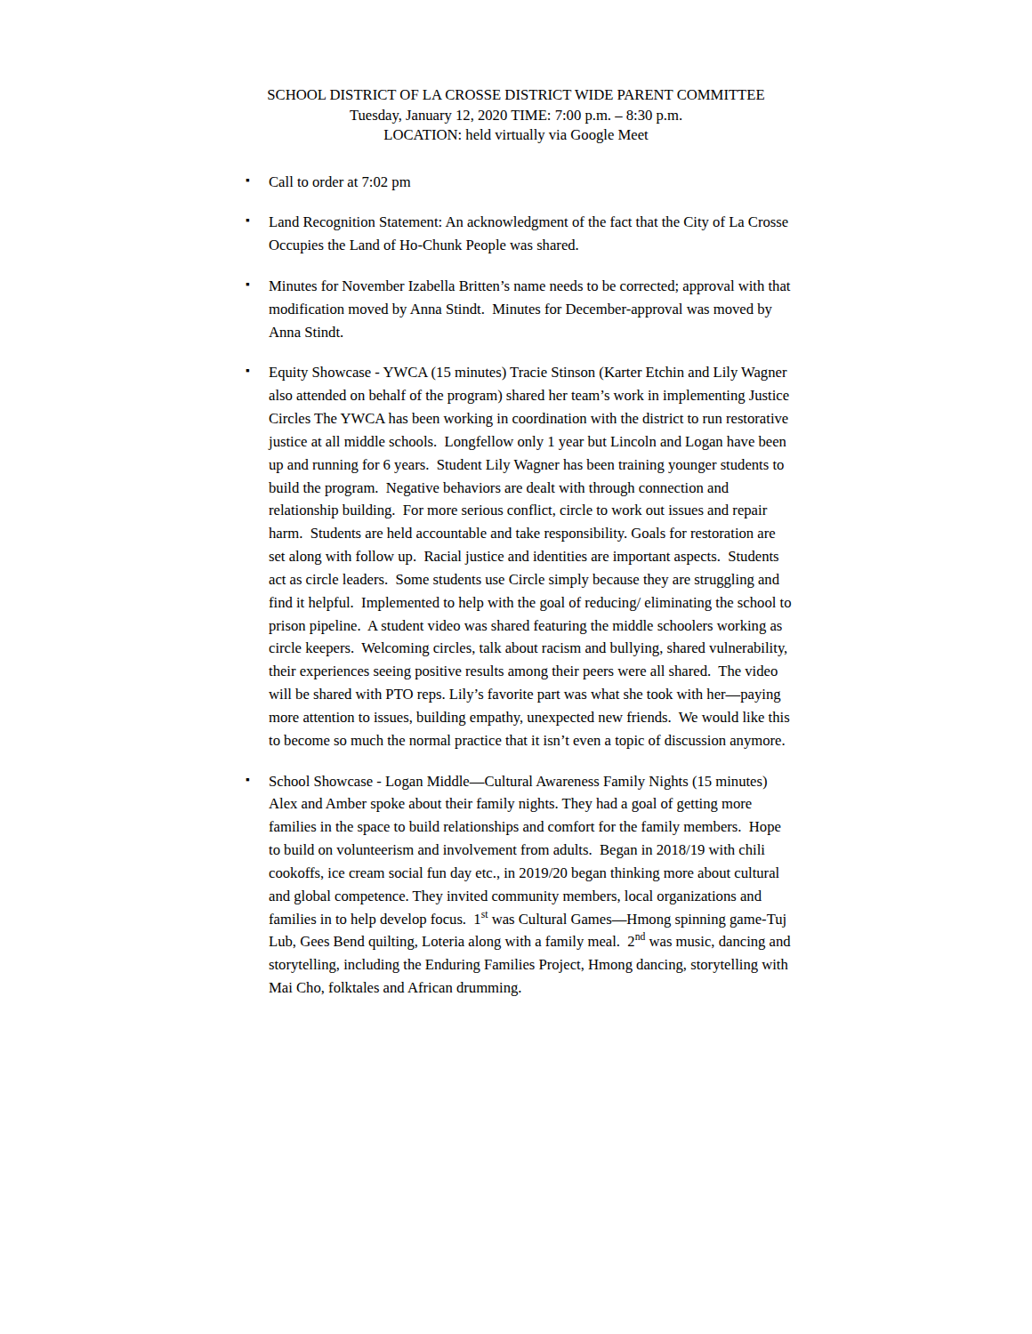SCHOOL DISTRICT OF LA CROSSE DISTRICT WIDE PARENT COMMITTEE
Tuesday, January 12, 2020 TIME: 7:00 p.m. – 8:30 p.m.
LOCATION: held virtually via Google Meet
Call to order at 7:02 pm
Land Recognition Statement: An acknowledgment of the fact that the City of La Crosse Occupies the Land of Ho-Chunk People was shared.
Minutes for November Izabella Britten’s name needs to be corrected; approval with that modification moved by Anna Stindt. Minutes for December-approval was moved by Anna Stindt.
Equity Showcase - YWCA (15 minutes) Tracie Stinson (Karter Etchin and Lily Wagner also attended on behalf of the program) shared her team’s work in implementing Justice Circles The YWCA has been working in coordination with the district to run restorative justice at all middle schools. Longfellow only 1 year but Lincoln and Logan have been up and running for 6 years. Student Lily Wagner has been training younger students to build the program. Negative behaviors are dealt with through connection and relationship building. For more serious conflict, circle to work out issues and repair harm. Students are held accountable and take responsibility. Goals for restoration are set along with follow up. Racial justice and identities are important aspects. Students act as circle leaders. Some students use Circle simply because they are struggling and find it helpful. Implemented to help with the goal of reducing/ eliminating the school to prison pipeline. A student video was shared featuring the middle schoolers working as circle keepers. Welcoming circles, talk about racism and bullying, shared vulnerability, their experiences seeing positive results among their peers were all shared. The video will be shared with PTO reps. Lily’s favorite part was what she took with her—paying more attention to issues, building empathy, unexpected new friends. We would like this to become so much the normal practice that it isn’t even a topic of discussion anymore.
School Showcase - Logan Middle—Cultural Awareness Family Nights (15 minutes) Alex and Amber spoke about their family nights. They had a goal of getting more families in the space to build relationships and comfort for the family members. Hope to build on volunteerism and involvement from adults. Began in 2018/19 with chili cookoffs, ice cream social fun day etc., in 2019/20 began thinking more about cultural and global competence. They invited community members, local organizations and families in to help develop focus. 1st was Cultural Games—Hmong spinning game-Tuj Lub, Gees Bend quilting, Loteria along with a family meal. 2nd was music, dancing and storytelling, including the Enduring Families Project, Hmong dancing, storytelling with Mai Cho, folktales and African drumming.